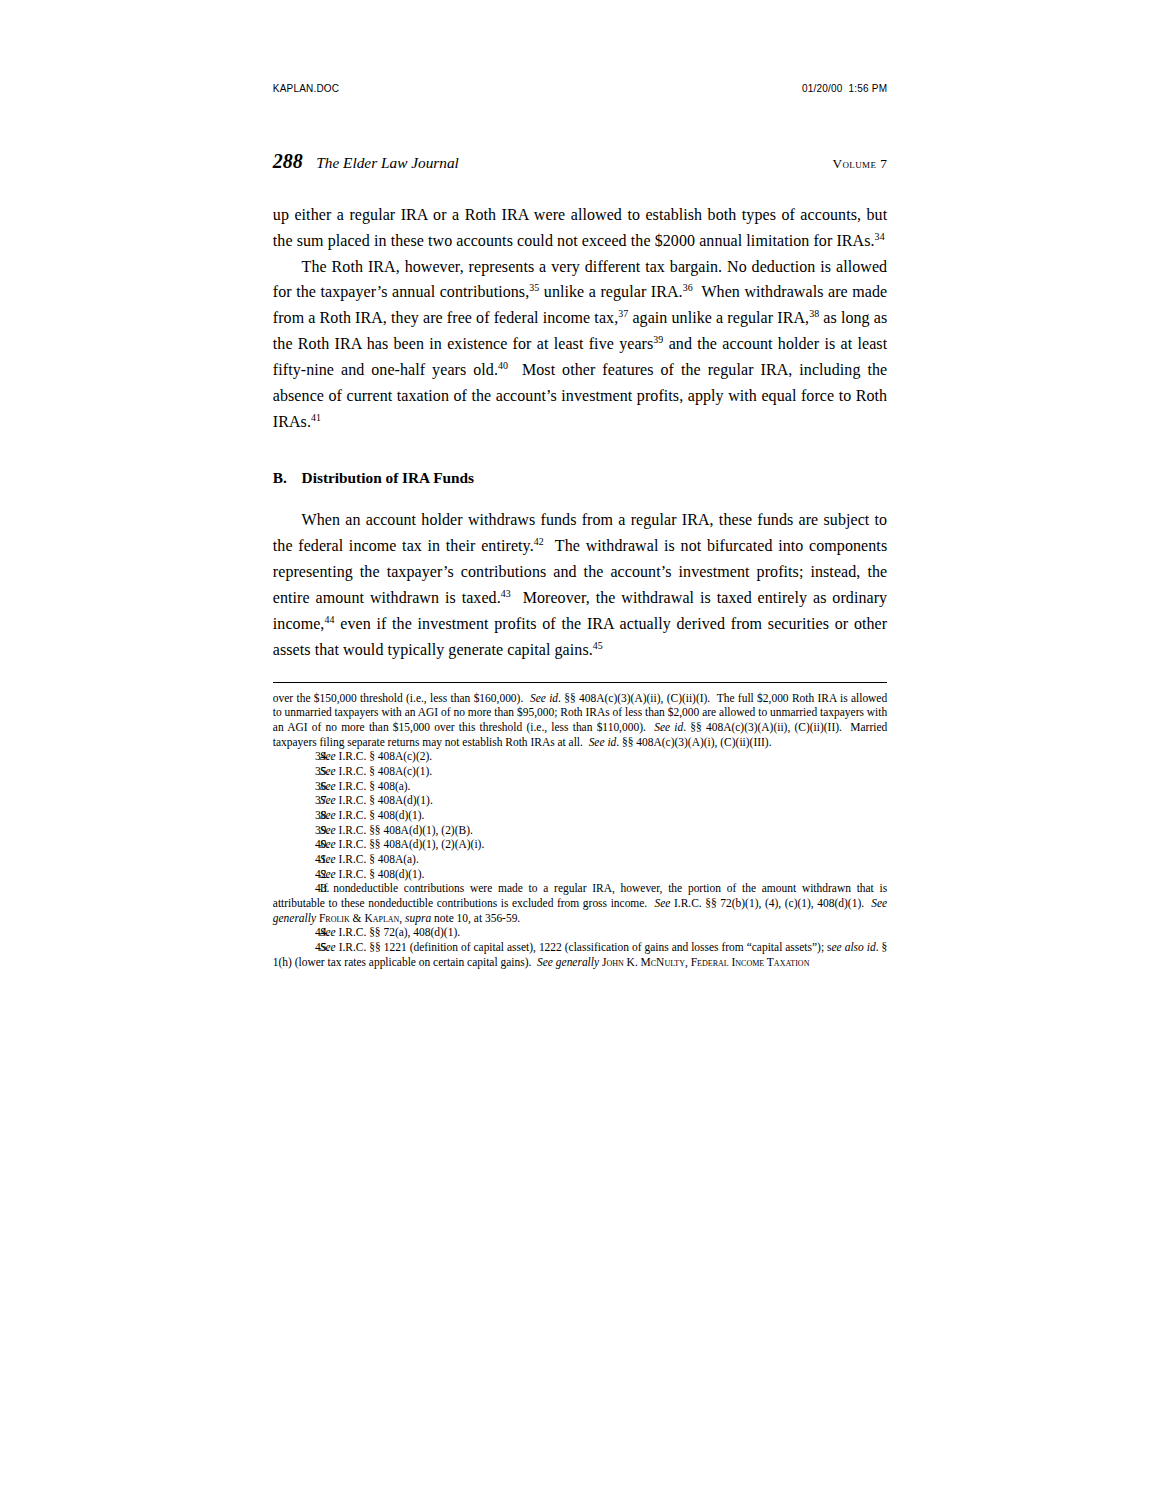KAPLAN.DOC 01/20/00 1:56 PM
288 The Elder Law Journal Volume 7
up either a regular IRA or a Roth IRA were allowed to establish both types of accounts, but the sum placed in these two accounts could not exceed the $2000 annual limitation for IRAs.34
The Roth IRA, however, represents a very different tax bargain. No deduction is allowed for the taxpayer’s annual contributions,35 unlike a regular IRA.36 When withdrawals are made from a Roth IRA, they are free of federal income tax,37 again unlike a regular IRA,38 as long as the Roth IRA has been in existence for at least five years39 and the account holder is at least fifty-nine and one-half years old.40 Most other features of the regular IRA, including the absence of current taxation of the account’s investment profits, apply with equal force to Roth IRAs.41
B. Distribution of IRA Funds
When an account holder withdraws funds from a regular IRA, these funds are subject to the federal income tax in their entirety.42 The withdrawal is not bifurcated into components representing the taxpayer’s contributions and the account’s investment profits; instead, the entire amount withdrawn is taxed.43 Moreover, the withdrawal is taxed entirely as ordinary income,44 even if the investment profits of the IRA actually derived from securities or other assets that would typically generate capital gains.45
over the $150,000 threshold (i.e., less than $160,000). See id. §§ 408A(c)(3)(A)(ii), (C)(ii)(I). The full $2,000 Roth IRA is allowed to unmarried taxpayers with an AGI of no more than $95,000; Roth IRAs of less than $2,000 are allowed to unmarried taxpayers with an AGI of no more than $15,000 over this threshold (i.e., less than $110,000). See id. §§ 408A(c)(3)(A)(ii), (C)(ii)(II). Married taxpayers filing separate returns may not establish Roth IRAs at all. See id. §§ 408A(c)(3)(A)(i), (C)(ii)(III).
34. See I.R.C. § 408A(c)(2).
35. See I.R.C. § 408A(c)(1).
36. See I.R.C. § 408(a).
37. See I.R.C. § 408A(d)(1).
38. See I.R.C. § 408(d)(1).
39. See I.R.C. §§ 408A(d)(1), (2)(B).
40. See I.R.C. §§ 408A(d)(1), (2)(A)(i).
41. See I.R.C. § 408A(a).
42. See I.R.C. § 408(d)(1).
43. If nondeductible contributions were made to a regular IRA, however, the portion of the amount withdrawn that is attributable to these nondeductible contributions is excluded from gross income. See I.R.C. §§ 72(b)(1), (4), (c)(1), 408(d)(1). See generally Frolik & Kaplan, supra note 10, at 356-59.
44. See I.R.C. §§ 72(a), 408(d)(1).
45. See I.R.C. §§ 1221 (definition of capital asset), 1222 (classification of gains and losses from “capital assets”); see also id. § 1(h) (lower tax rates applicable on certain capital gains). See generally John K. McNulty, Federal Income Taxation